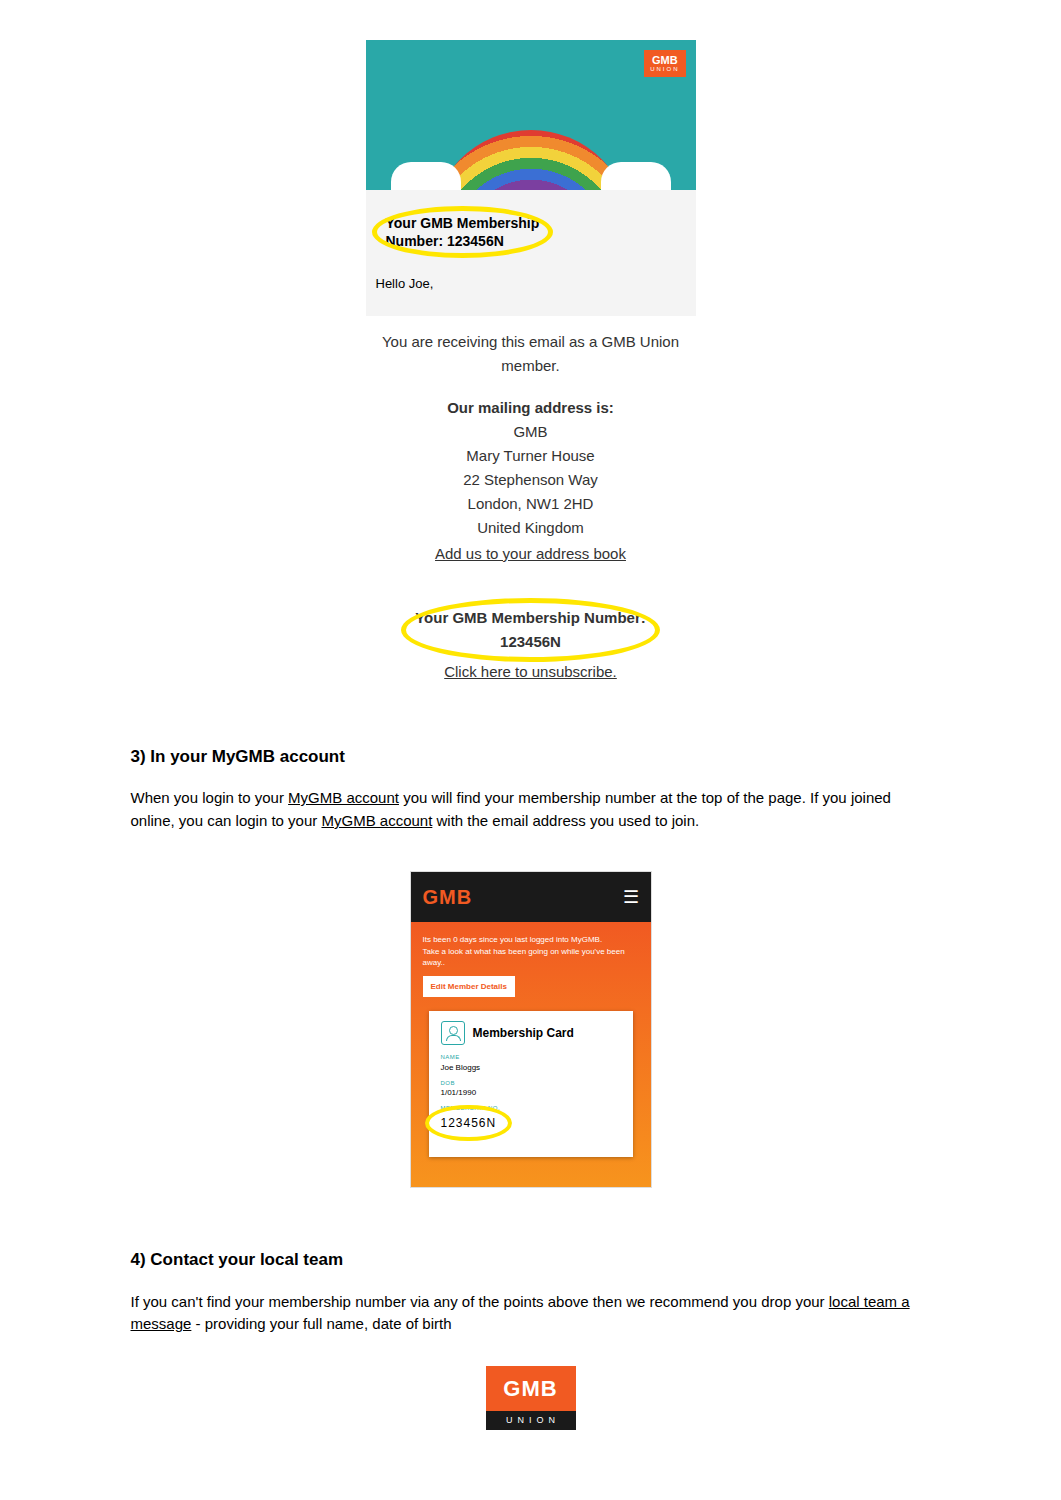GMBUNION
Your GMB Membership
Number: 123456N
Hello Joe,
You are receiving this email as a GMB Union member.
Our mailing address is:
GMB
Mary Turner House
22 Stephenson Way
London, NW1 2HD
United Kingdom
Add us to your address book
Your GMB Membership Number:
123456N
Click here to unsubscribe.
3) In your MyGMB account
When you login to your MyGMB account you will find your membership number at the top of the page. If you joined online, you can login to your MyGMB account with the email address you used to join.
GMB ☰
Its been 0 days since you last logged into MyGMB.
Take a look at what has been going on while you've been away..
Edit Member Details
Membership Card
NAME
Joe Bloggs
DOB
1/01/1990
MEMBERSHIP NO.
123456N
4) Contact your local team
If you can't find your membership number via any of the points above then we recommend you drop your local team a message - providing your full name, date of birth
GMB
UNION